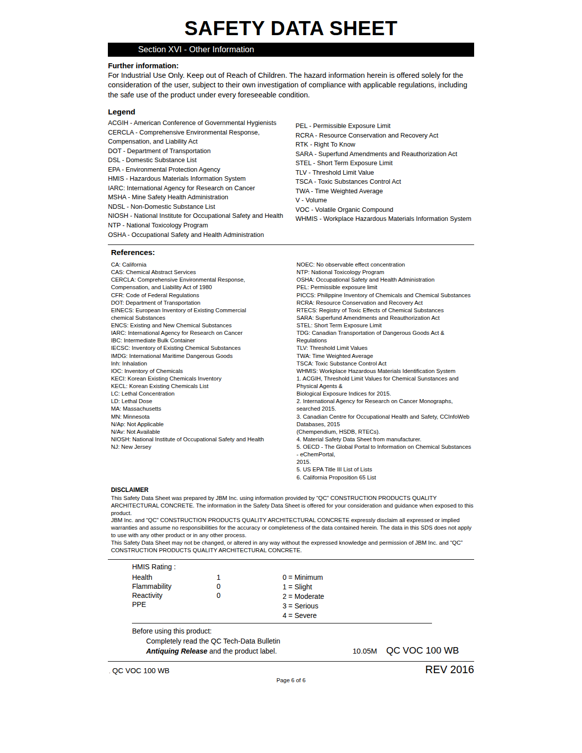SAFETY DATA SHEET
Section XVI - Other Information
Further information:
For Industrial Use Only. Keep out of Reach of Children. The hazard information herein is offered solely for the consideration of the user, subject to their own investigation of compliance with applicable regulations, including the safe use of the product under every foreseeable condition.
Legend
ACGIH - American Conference of Governmental Hygienists
CERCLA - Comprehensive Environmental Response, Compensation, and Liability Act
DOT - Department of Transportation
DSL - Domestic Substance List
EPA - Environmental Protection Agency
HMIS - Hazardous Materials Information System
IARC: International Agency for Research on Cancer
MSHA - Mine Safety Health Administration
NDSL - Non-Domestic Substance List
NIOSH - National Institute for Occupational Safety and Health
NTP - National Toxicology Program
OSHA - Occupational Safety and Health Administration
PEL - Permissible Exposure Limit
RCRA - Resource Conservation and Recovery Act
RTK - Right To Know
SARA - Superfund Amendments and Reauthorization Act
STEL - Short Term Exposure Limit
TLV - Threshold Limit Value
TSCA - Toxic Substances Control Act
TWA - Time Weighted Average
V - Volume
VOC - Volatile Organic Compound
WHMIS - Workplace Hazardous Materials Information System
References:
CA: California
CAS: Chemical Abstract Services
CERCLA: Comprehensive Environmental Response,
Compensation, and Liability Act of 1980
CFR: Code of Federal Regulations
DOT: Department of Transportation
EINECS: European Inventory of Existing Commercial
chemical Substances
ENCS: Existing and New Chemical Substances
IARC: International Agency for Research on Cancer
IBC: Intermediate Bulk Container
IECSC: Inventory of Existing Chemical Substances
IMDG: International Maritime Dangerous Goods
Inh: Inhalation
IOC: Inventory of Chemicals
KECI: Korean Existing Chemicals Inventory
KECL: Korean Existing Chemicals List
LC: Lethal Concentration
LD: Lethal Dose
MA: Massachusetts
MN: Minnesota
N/Ap: Not Applicable
N/Av: Not Available
NIOSH: National Institute of Occupational Safety and Health
NJ: New Jersey
NOEC: No observable effect concentration
NTP: National Toxicology Program
OSHA: Occupational Safety and Health Administration
PEL: Permissible exposure limit
PICCS: Philippine Inventory of Chemicals and Chemical Substances
RCRA: Resource Conservation and Recovery Act
RTECS: Registry of Toxic Effects of Chemical Substances
SARA: Superfund Amendments and Reauthorization Act
STEL: Short Term Exposure Limit
TDG: Canadian Transportation of Dangerous Goods Act & Regulations
TLV: Threshold Limit Values
TWA: Time Weighted Average
TSCA: Toxic Substance Control Act
WHMIS: Workplace Hazardous Materials Identification System
1. ACGIH, Threshold Limit Values for Chemical Sunstances and Physical Agents &
Biological Exposure Indices for 2015.
2. International Agency for Research on Cancer Monographs, searched 2015.
3. Canadian Centre for Occupational Health and Safety, CCInfoWeb Databases, 2015
(Chempendium, HSDB, RTECs).
4. Material Safety Data Sheet from manufacturer.
5. OECD - The Global Portal to Information on Chemical Substances - eChemPortal,
2015.
5. US EPA Title III List of Lists
6. California Proposition 65 List
DISCLAIMER
This Safety Data Sheet was prepared by JBM Inc. using information provided by “QC” CONSTRUCTION PRODUCTS QUALITY ARCHITECTURAL CONCRETE. The information in the Safety Data Sheet is offered for your consideration and guidance when exposed to this product.
JBM Inc. and “QC” CONSTRUCTION PRODUCTS QUALITY ARCHITECTURAL CONCRETE expressly disclaim all expressed or implied warranties and assume no responsibilities for the accuracy or completeness of the data contained herein. The data in this SDS does not apply to use with any other product or in any other process.
This Safety Data Sheet may not be changed, or altered in any way without the expressed knowledge and permission of JBM Inc. and “QC” CONSTRUCTION PRODUCTS QUALITY ARCHITECTURAL CONCRETE.
HMIS Rating :
| Health | 1 |
| Flammability | 0 |
| Reactivity | 0 |
| PPE | |
0 = Minimum
1 = Slight
2 = Moderate
3 = Serious
4 = Severe
Before using this product:
Completely read the QC Tech-Data Bulletin
Antiquing Release and the product label.
10.05M QC VOC 100 WB
. QC VOC 100 WB
REV 2016
Page 6 of 6